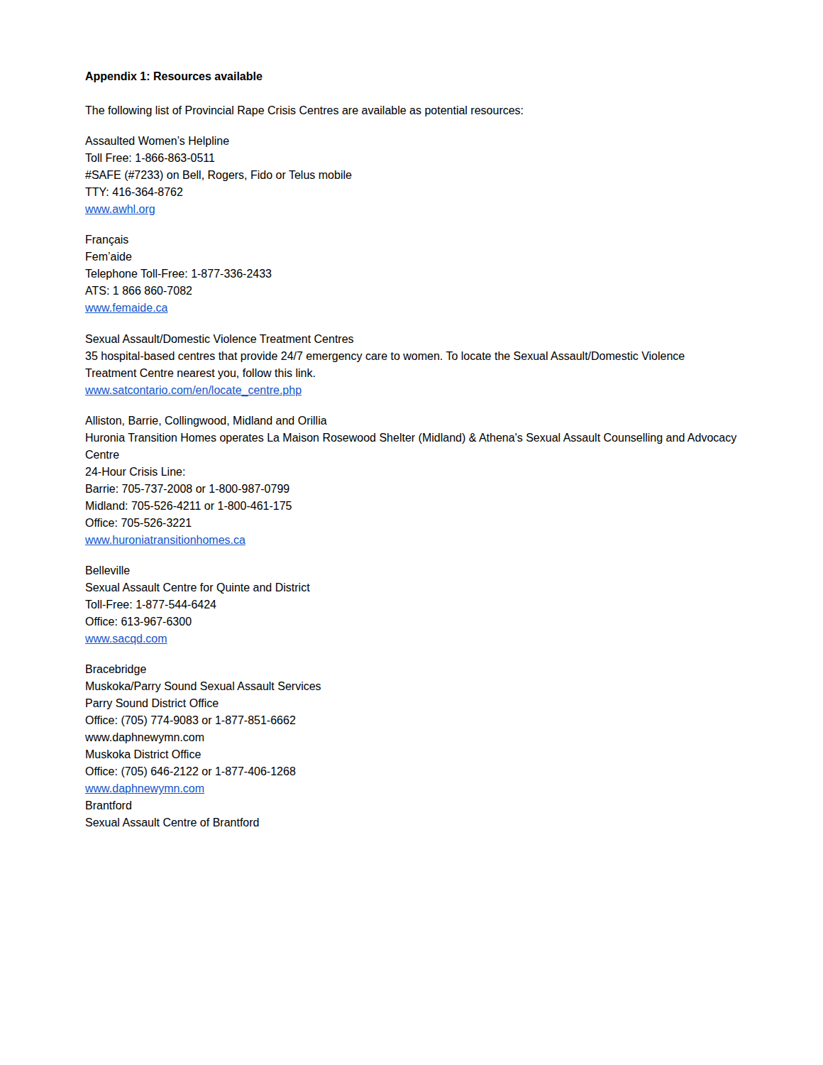Appendix 1: Resources available
The following list of Provincial Rape Crisis Centres are available as potential resources:
Assaulted Women’s Helpline
Toll Free: 1-866-863-0511
#SAFE (#7233) on Bell, Rogers, Fido or Telus mobile
TTY: 416-364-8762
www.awhl.org
Français
Fem’aide
Telephone Toll-Free: 1-877-336-2433
ATS: 1 866 860-7082
www.femaide.ca
Sexual Assault/Domestic Violence Treatment Centres
35 hospital-based centres that provide 24/7 emergency care to women. To locate the Sexual Assault/Domestic Violence Treatment Centre nearest you, follow this link.
www.satcontario.com/en/locate_centre.php
Alliston, Barrie, Collingwood, Midland and Orillia
Huronia Transition Homes operates La Maison Rosewood Shelter (Midland) & Athena's Sexual Assault Counselling and Advocacy Centre
24-Hour Crisis Line:
Barrie: 705-737-2008 or 1-800-987-0799
Midland: 705-526-4211 or 1-800-461-175
Office: 705-526-3221
www.huroniatransitionhomes.ca
Belleville
Sexual Assault Centre for Quinte and District
Toll-Free: 1-877-544-6424
Office: 613-967-6300
www.sacqd.com
Bracebridge
Muskoka/Parry Sound Sexual Assault Services
Parry Sound District Office
Office: (705) 774-9083 or 1-877-851-6662
www.daphnewymn.com
Muskoka District Office
Office: (705) 646-2122 or 1-877-406-1268
www.daphnewymn.com
Brantford
Sexual Assault Centre of Brantford